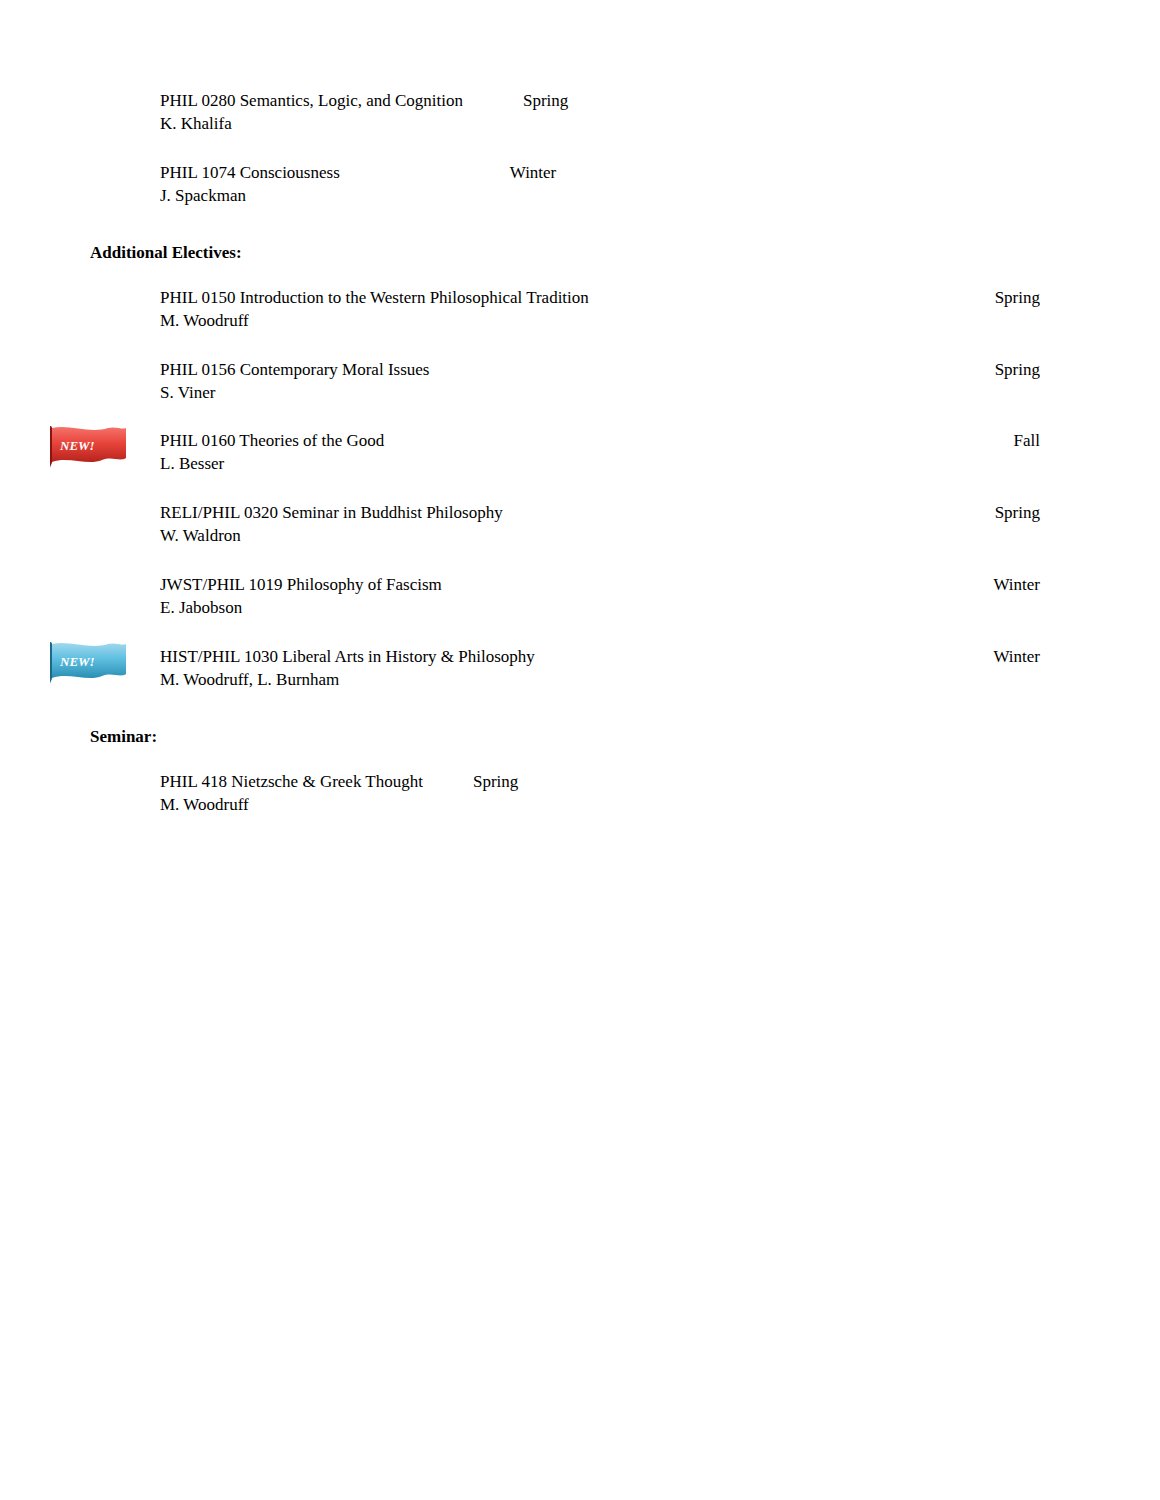PHIL 0280 Semantics, Logic, and Cognition Spring
K. Khalifa
PHIL 1074 Consciousness Winter
J. Spackman
Additional Electives:
PHIL 0150 Introduction to the Western Philosophical Tradition Spring
M. Woodruff
PHIL 0156 Contemporary Moral Issues Spring
S. Viner
NEW!
PHIL 0160 Theories of the Good Fall
L. Besser
RELI/PHIL 0320 Seminar in Buddhist Philosophy Spring
W. Waldron
JWST/PHIL 1019 Philosophy of Fascism Winter
E. Jabobson
NEW!
HIST/PHIL 1030 Liberal Arts in History & Philosophy Winter
M. Woodruff, L. Burnham
Seminar:
PHIL 418 Nietzsche & Greek Thought Spring
M. Woodruff